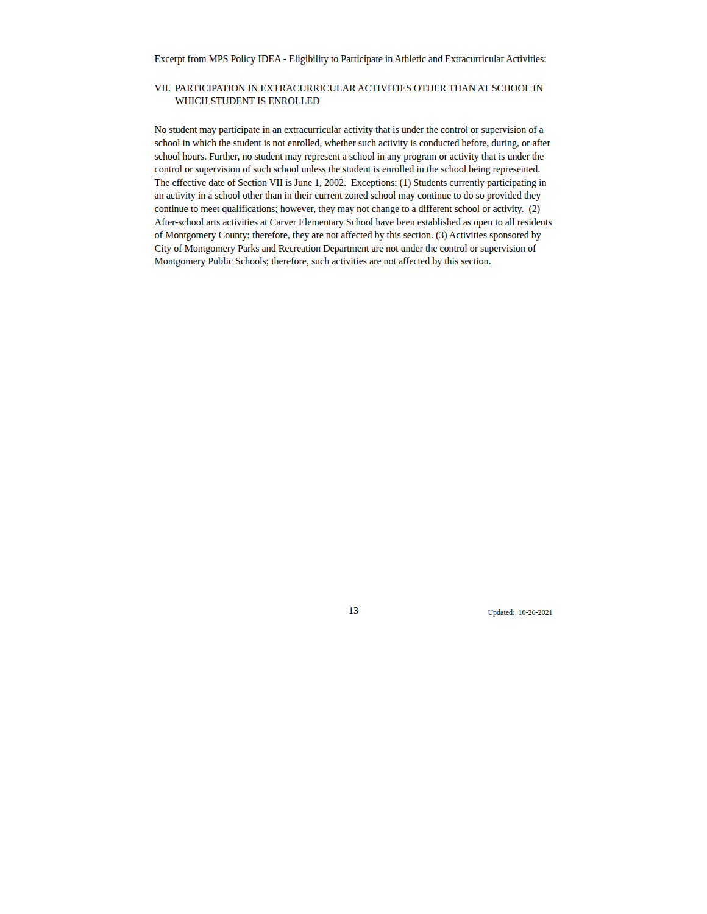Excerpt from MPS Policy IDEA - Eligibility to Participate in Athletic and Extracurricular Activities:
VII. PARTICIPATION IN EXTRACURRICULAR ACTIVITIES OTHER THAN AT SCHOOL IN WHICH STUDENT IS ENROLLED
No student may participate in an extracurricular activity that is under the control or supervision of a school in which the student is not enrolled, whether such activity is conducted before, during, or after school hours. Further, no student may represent a school in any program or activity that is under the control or supervision of such school unless the student is enrolled in the school being represented. The effective date of Section VII is June 1, 2002. Exceptions: (1) Students currently participating in an activity in a school other than in their current zoned school may continue to do so provided they continue to meet qualifications; however, they may not change to a different school or activity. (2) After-school arts activities at Carver Elementary School have been established as open to all residents of Montgomery County; therefore, they are not affected by this section. (3) Activities sponsored by City of Montgomery Parks and Recreation Department are not under the control or supervision of Montgomery Public Schools; therefore, such activities are not affected by this section.
13
Updated: 10-26-2021